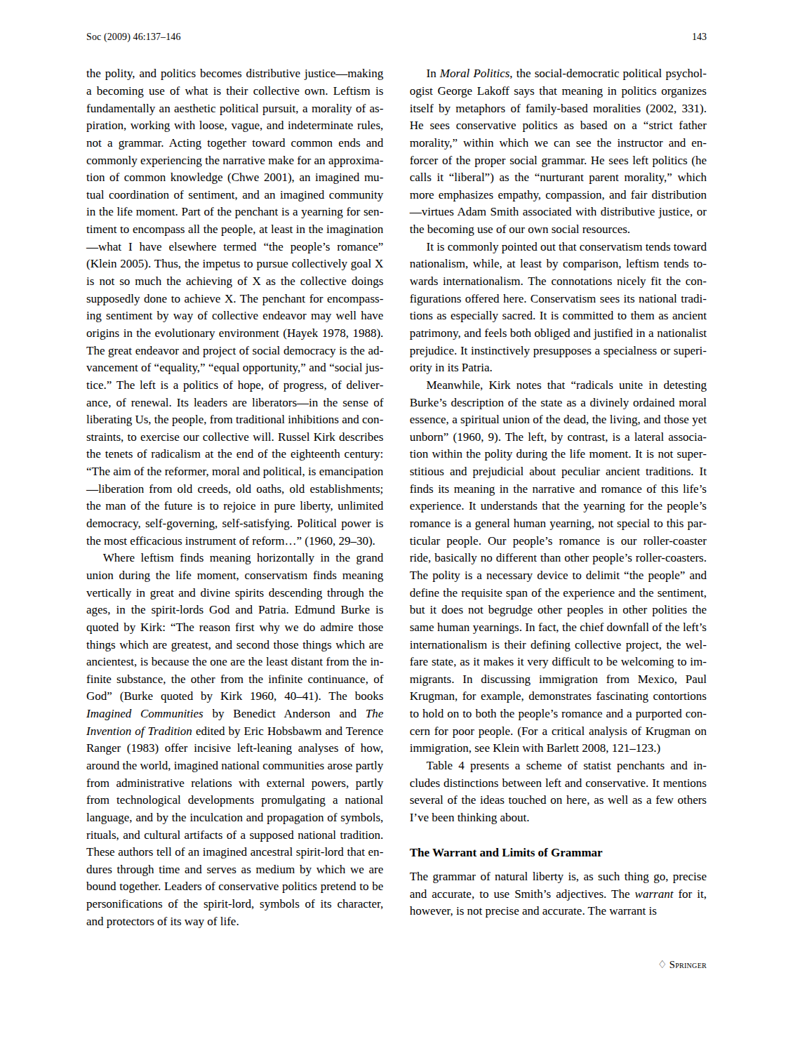Soc (2009) 46:137–146 143
the polity, and politics becomes distributive justice—making a becoming use of what is their collective own. Leftism is fundamentally an aesthetic political pursuit, a morality of aspiration, working with loose, vague, and indeterminate rules, not a grammar. Acting together toward common ends and commonly experiencing the narrative make for an approximation of common knowledge (Chwe 2001), an imagined mutual coordination of sentiment, and an imagined community in the life moment. Part of the penchant is a yearning for sentiment to encompass all the people, at least in the imagination—what I have elsewhere termed “the people’s romance” (Klein 2005). Thus, the impetus to pursue collectively goal X is not so much the achieving of X as the collective doings supposedly done to achieve X. The penchant for encompassing sentiment by way of collective endeavor may well have origins in the evolutionary environment (Hayek 1978, 1988). The great endeavor and project of social democracy is the advancement of “equality,” “equal opportunity,” and “social justice.” The left is a politics of hope, of progress, of deliverance, of renewal. Its leaders are liberators—in the sense of liberating Us, the people, from traditional inhibitions and constraints, to exercise our collective will. Russel Kirk describes the tenets of radicalism at the end of the eighteenth century: “The aim of the reformer, moral and political, is emancipation—liberation from old creeds, old oaths, old establishments; the man of the future is to rejoice in pure liberty, unlimited democracy, self-governing, self-satisfying. Political power is the most efficacious instrument of reform…” (1960, 29–30).
Where leftism finds meaning horizontally in the grand union during the life moment, conservatism finds meaning vertically in great and divine spirits descending through the ages, in the spirit-lords God and Patria. Edmund Burke is quoted by Kirk: “The reason first why we do admire those things which are greatest, and second those things which are ancientest, is because the one are the least distant from the infinite substance, the other from the infinite continuance, of God” (Burke quoted by Kirk 1960, 40–41). The books Imagined Communities by Benedict Anderson and The Invention of Tradition edited by Eric Hobsbawm and Terence Ranger (1983) offer incisive left-leaning analyses of how, around the world, imagined national communities arose partly from administrative relations with external powers, partly from technological developments promulgating a national language, and by the inculcation and propagation of symbols, rituals, and cultural artifacts of a supposed national tradition. These authors tell of an imagined ancestral spirit-lord that endures through time and serves as medium by which we are bound together. Leaders of conservative politics pretend to be personifications of the spirit-lord, symbols of its character, and protectors of its way of life.
In Moral Politics, the social-democratic political psychologist George Lakoff says that meaning in politics organizes itself by metaphors of family-based moralities (2002, 331). He sees conservative politics as based on a “strict father morality,” within which we can see the instructor and enforcer of the proper social grammar. He sees left politics (he calls it “liberal”) as the “nurturant parent morality,” which more emphasizes empathy, compassion, and fair distribution —virtues Adam Smith associated with distributive justice, or the becoming use of our own social resources.
It is commonly pointed out that conservatism tends toward nationalism, while, at least by comparison, leftism tends towards internationalism. The connotations nicely fit the configurations offered here. Conservatism sees its national traditions as especially sacred. It is committed to them as ancient patrimony, and feels both obliged and justified in a nationalist prejudice. It instinctively presupposes a specialness or superiority in its Patria.
Meanwhile, Kirk notes that “radicals unite in detesting Burke’s description of the state as a divinely ordained moral essence, a spiritual union of the dead, the living, and those yet unborn” (1960, 9). The left, by contrast, is a lateral association within the polity during the life moment. It is not superstitious and prejudicial about peculiar ancient traditions. It finds its meaning in the narrative and romance of this life’s experience. It understands that the yearning for the people’s romance is a general human yearning, not special to this particular people. Our people’s romance is our roller-coaster ride, basically no different than other people’s roller-coasters. The polity is a necessary device to delimit “the people” and define the requisite span of the experience and the sentiment, but it does not begrudge other peoples in other polities the same human yearnings. In fact, the chief downfall of the left’s internationalism is their defining collective project, the welfare state, as it makes it very difficult to be welcoming to immigrants. In discussing immigration from Mexico, Paul Krugman, for example, demonstrates fascinating contortions to hold on to both the people’s romance and a purported concern for poor people. (For a critical analysis of Krugman on immigration, see Klein with Barlett 2008, 121–123.)
Table 4 presents a scheme of statist penchants and includes distinctions between left and conservative. It mentions several of the ideas touched on here, as well as a few others I’ve been thinking about.
The Warrant and Limits of Grammar
The grammar of natural liberty is, as such thing go, precise and accurate, to use Smith’s adjectives. The warrant for it, however, is not precise and accurate. The warrant is
♢Springer